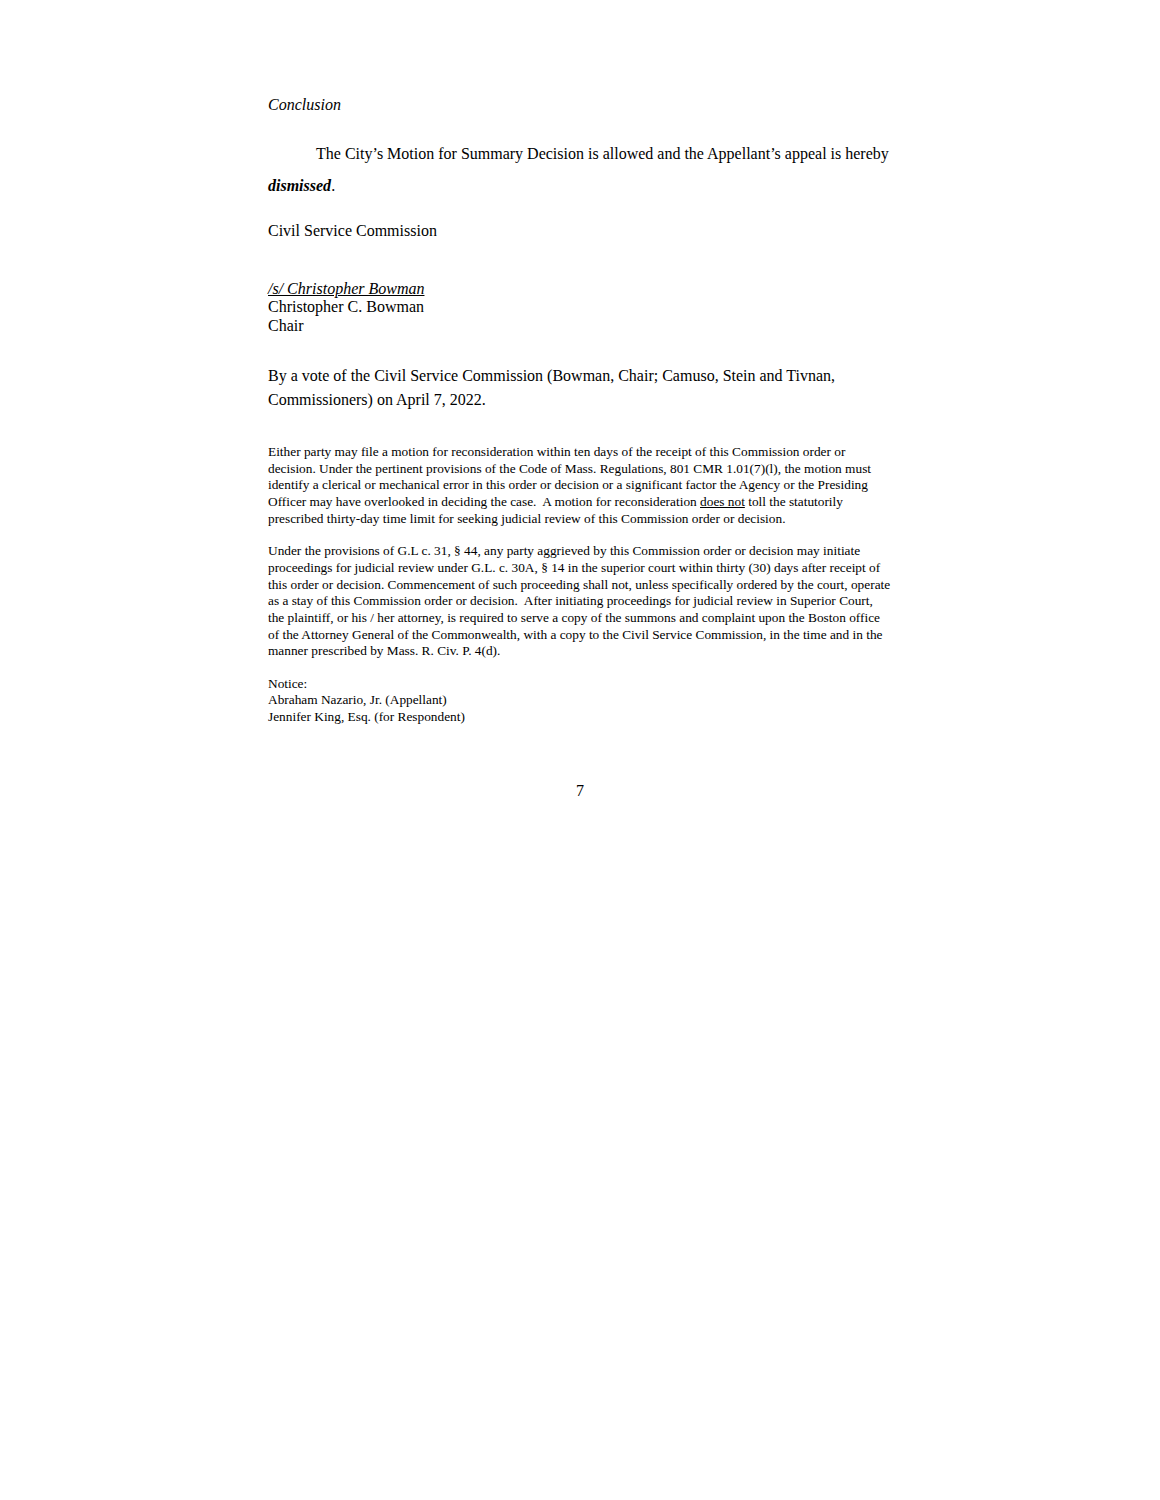Conclusion
The City’s Motion for Summary Decision is allowed and the Appellant’s appeal is hereby dismissed.
Civil Service Commission
/s/ Christopher Bowman
Christopher C. Bowman
Chair
By a vote of the Civil Service Commission (Bowman, Chair; Camuso, Stein and Tivnan, Commissioners) on April 7, 2022.
Either party may file a motion for reconsideration within ten days of the receipt of this Commission order or decision. Under the pertinent provisions of the Code of Mass. Regulations, 801 CMR 1.01(7)(l), the motion must identify a clerical or mechanical error in this order or decision or a significant factor the Agency or the Presiding Officer may have overlooked in deciding the case. A motion for reconsideration does not toll the statutorily prescribed thirty-day time limit for seeking judicial review of this Commission order or decision.
Under the provisions of G.L c. 31, § 44, any party aggrieved by this Commission order or decision may initiate proceedings for judicial review under G.L. c. 30A, § 14 in the superior court within thirty (30) days after receipt of this order or decision. Commencement of such proceeding shall not, unless specifically ordered by the court, operate as a stay of this Commission order or decision. After initiating proceedings for judicial review in Superior Court, the plaintiff, or his / her attorney, is required to serve a copy of the summons and complaint upon the Boston office of the Attorney General of the Commonwealth, with a copy to the Civil Service Commission, in the time and in the manner prescribed by Mass. R. Civ. P. 4(d).
Notice:
Abraham Nazario, Jr. (Appellant)
Jennifer King, Esq. (for Respondent)
7